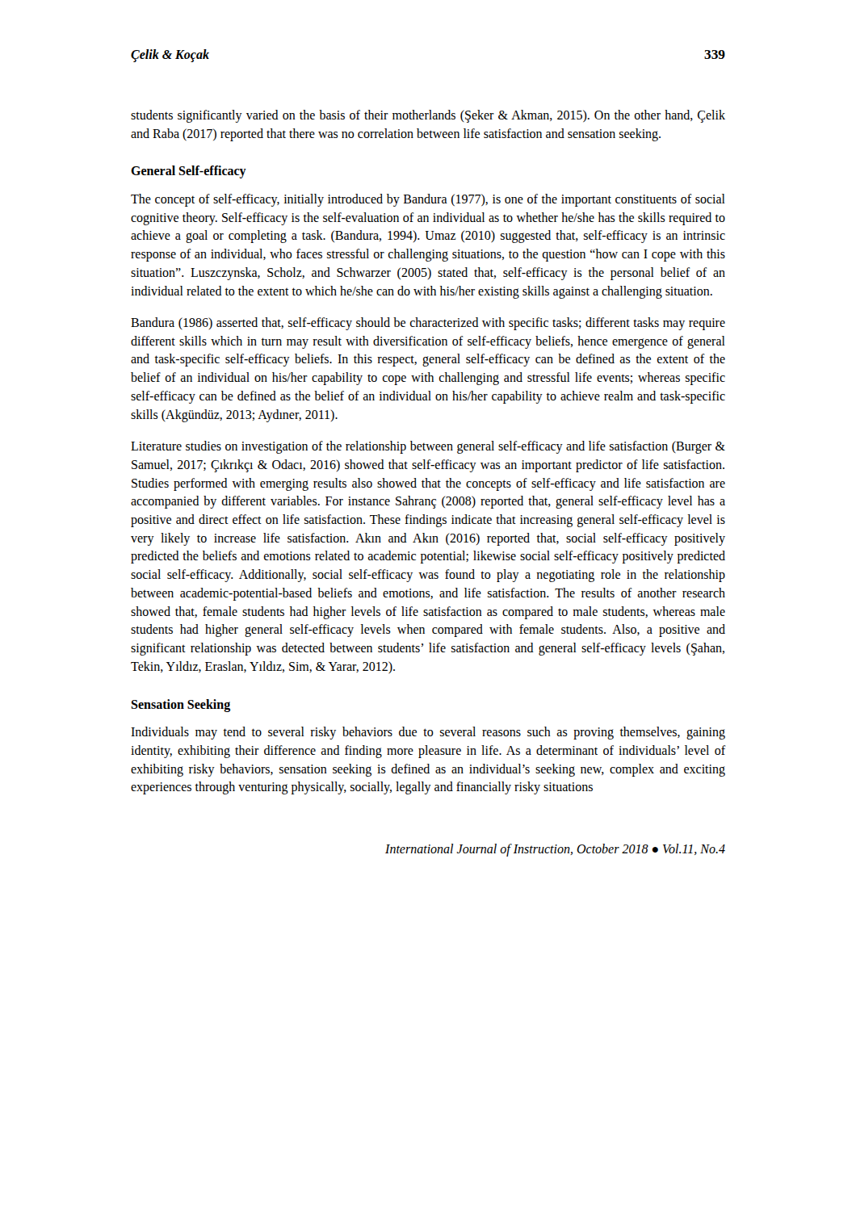Çelik & Koçak 339
students significantly varied on the basis of their motherlands (Şeker & Akman, 2015). On the other hand, Çelik and Raba (2017) reported that there was no correlation between life satisfaction and sensation seeking.
General Self-efficacy
The concept of self-efficacy, initially introduced by Bandura (1977), is one of the important constituents of social cognitive theory. Self-efficacy is the self-evaluation of an individual as to whether he/she has the skills required to achieve a goal or completing a task. (Bandura, 1994). Umaz (2010) suggested that, self-efficacy is an intrinsic response of an individual, who faces stressful or challenging situations, to the question “how can I cope with this situation”. Luszczynska, Scholz, and Schwarzer (2005) stated that, self-efficacy is the personal belief of an individual related to the extent to which he/she can do with his/her existing skills against a challenging situation.
Bandura (1986) asserted that, self-efficacy should be characterized with specific tasks; different tasks may require different skills which in turn may result with diversification of self-efficacy beliefs, hence emergence of general and task-specific self-efficacy beliefs. In this respect, general self-efficacy can be defined as the extent of the belief of an individual on his/her capability to cope with challenging and stressful life events; whereas specific self-efficacy can be defined as the belief of an individual on his/her capability to achieve realm and task-specific skills (Akgündüz, 2013; Aydıner, 2011).
Literature studies on investigation of the relationship between general self-efficacy and life satisfaction (Burger & Samuel, 2017; Çıkrıkçı & Odacı, 2016) showed that self-efficacy was an important predictor of life satisfaction. Studies performed with emerging results also showed that the concepts of self-efficacy and life satisfaction are accompanied by different variables. For instance Sahranç (2008) reported that, general self-efficacy level has a positive and direct effect on life satisfaction. These findings indicate that increasing general self-efficacy level is very likely to increase life satisfaction. Akın and Akın (2016) reported that, social self-efficacy positively predicted the beliefs and emotions related to academic potential; likewise social self-efficacy positively predicted social self-efficacy. Additionally, social self-efficacy was found to play a negotiating role in the relationship between academic-potential-based beliefs and emotions, and life satisfaction. The results of another research showed that, female students had higher levels of life satisfaction as compared to male students, whereas male students had higher general self-efficacy levels when compared with female students. Also, a positive and significant relationship was detected between students’ life satisfaction and general self-efficacy levels (Şahan, Tekin, Yıldız, Eraslan, Yıldız, Sim, & Yarar, 2012).
Sensation Seeking
Individuals may tend to several risky behaviors due to several reasons such as proving themselves, gaining identity, exhibiting their difference and finding more pleasure in life. As a determinant of individuals’ level of exhibiting risky behaviors, sensation seeking is defined as an individual’s seeking new, complex and exciting experiences through venturing physically, socially, legally and financially risky situations
International Journal of Instruction, October 2018 ● Vol.11, No.4